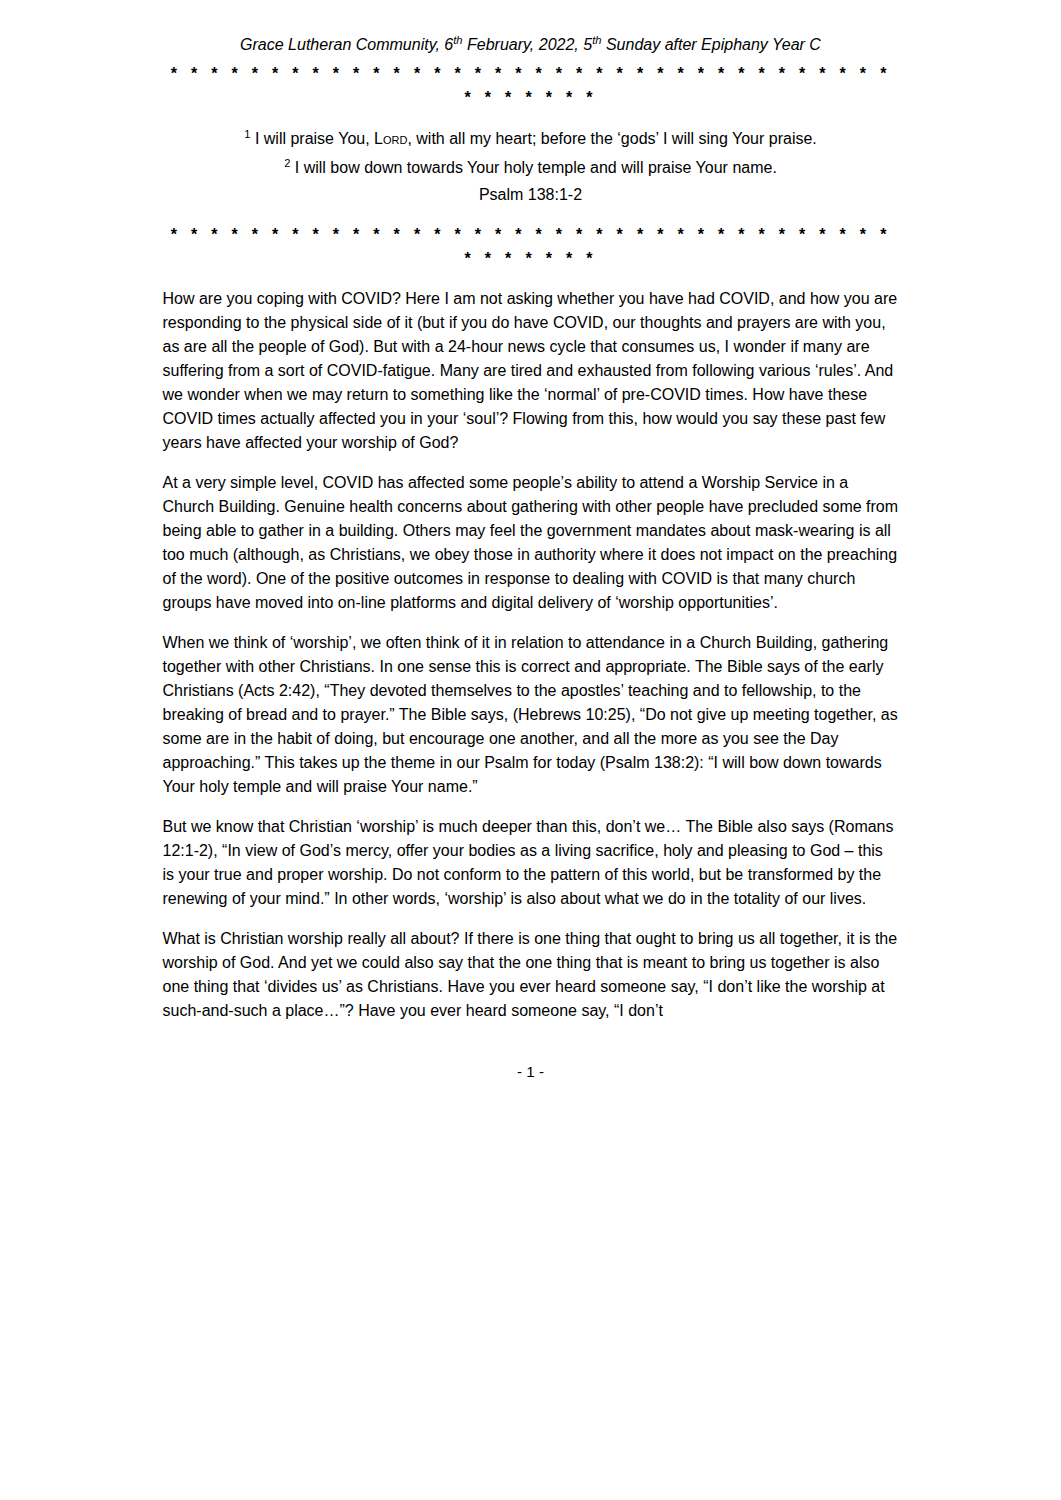Grace Lutheran Community, 6th February, 2022, 5th Sunday after Epiphany Year C
* * * * * * * * * * * * * * * * * * * * * * * * * * * * * * * * * * * * * * * * * * *
1 I will praise You, Lord, with all my heart; before the ‘gods’ I will sing Your praise.
2 I will bow down towards Your holy temple and will praise Your name.
Psalm 138:1-2
* * * * * * * * * * * * * * * * * * * * * * * * * * * * * * * * * * * * * * * * * * *
How are you coping with COVID? Here I am not asking whether you have had COVID, and how you are responding to the physical side of it (but if you do have COVID, our thoughts and prayers are with you, as are all the people of God). But with a 24-hour news cycle that consumes us, I wonder if many are suffering from a sort of COVID-fatigue. Many are tired and exhausted from following various ‘rules’. And we wonder when we may return to something like the ‘normal’ of pre-COVID times. How have these COVID times actually affected you in your ‘soul’? Flowing from this, how would you say these past few years have affected your worship of God?
At a very simple level, COVID has affected some people’s ability to attend a Worship Service in a Church Building. Genuine health concerns about gathering with other people have precluded some from being able to gather in a building. Others may feel the government mandates about mask-wearing is all too much (although, as Christians, we obey those in authority where it does not impact on the preaching of the word). One of the positive outcomes in response to dealing with COVID is that many church groups have moved into on-line platforms and digital delivery of ‘worship opportunities’.
When we think of ‘worship’, we often think of it in relation to attendance in a Church Building, gathering together with other Christians. In one sense this is correct and appropriate. The Bible says of the early Christians (Acts 2:42), “They devoted themselves to the apostles’ teaching and to fellowship, to the breaking of bread and to prayer.” The Bible says, (Hebrews 10:25), “Do not give up meeting together, as some are in the habit of doing, but encourage one another, and all the more as you see the Day approaching.” This takes up the theme in our Psalm for today (Psalm 138:2): “I will bow down towards Your holy temple and will praise Your name.”
But we know that Christian ‘worship’ is much deeper than this, don’t we… The Bible also says (Romans 12:1-2), “In view of God’s mercy, offer your bodies as a living sacrifice, holy and pleasing to God – this is your true and proper worship. Do not conform to the pattern of this world, but be transformed by the renewing of your mind.” In other words, ‘worship’ is also about what we do in the totality of our lives.
What is Christian worship really all about? If there is one thing that ought to bring us all together, it is the worship of God. And yet we could also say that the one thing that is meant to bring us together is also one thing that ‘divides us’ as Christians. Have you ever heard someone say, “I don’t like the worship at such-and-such a place…”? Have you ever heard someone say, “I don’t
- 1 -